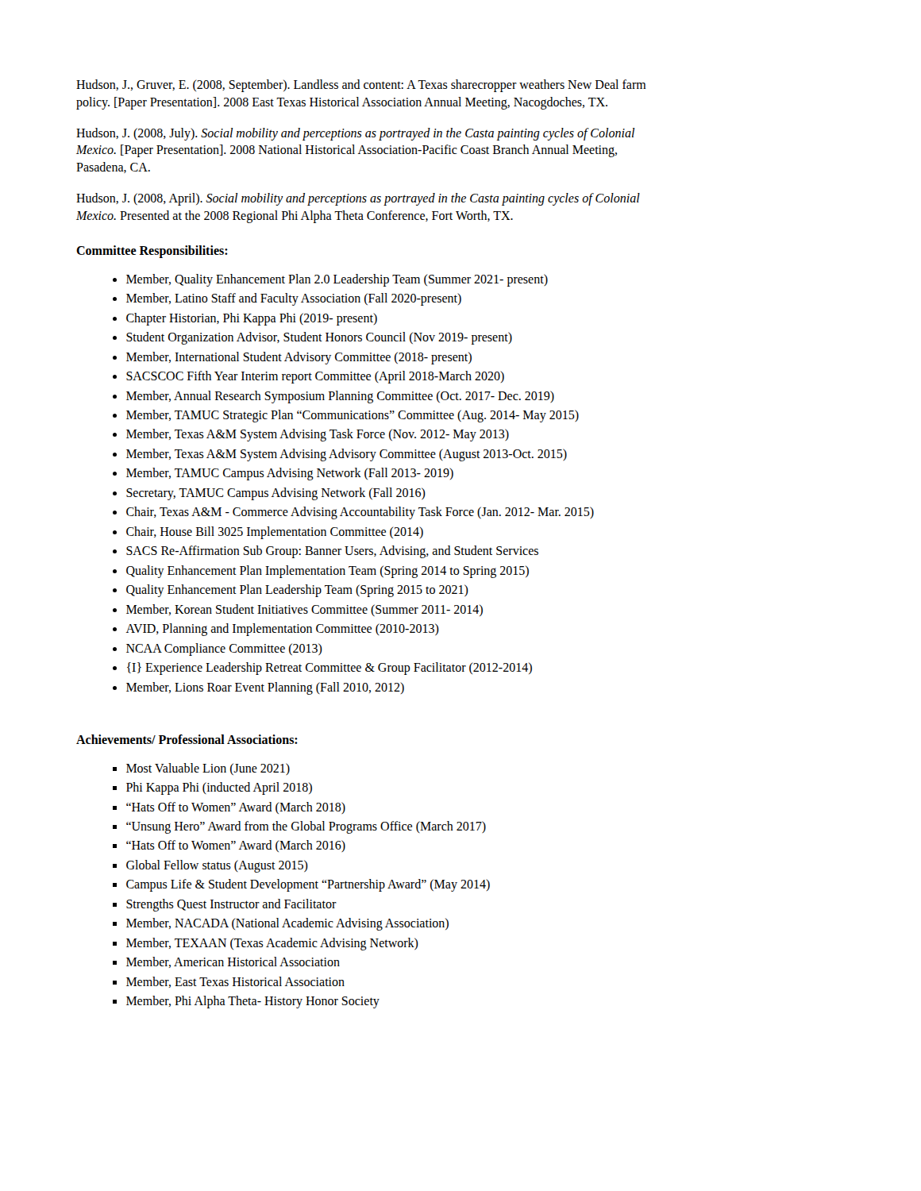Hudson, J., Gruver, E. (2008, September). Landless and content: A Texas sharecropper weathers New Deal farm policy. [Paper Presentation]. 2008 East Texas Historical Association Annual Meeting, Nacogdoches, TX.
Hudson, J. (2008, July). Social mobility and perceptions as portrayed in the Casta painting cycles of Colonial Mexico. [Paper Presentation]. 2008 National Historical Association-Pacific Coast Branch Annual Meeting, Pasadena, CA.
Hudson, J. (2008, April). Social mobility and perceptions as portrayed in the Casta painting cycles of Colonial Mexico. Presented at the 2008 Regional Phi Alpha Theta Conference, Fort Worth, TX.
Committee Responsibilities:
Member, Quality Enhancement Plan 2.0 Leadership Team (Summer 2021- present)
Member, Latino Staff and Faculty Association (Fall 2020-present)
Chapter Historian, Phi Kappa Phi (2019- present)
Student Organization Advisor, Student Honors Council (Nov 2019- present)
Member, International Student Advisory Committee (2018- present)
SACSCOC Fifth Year Interim report Committee (April 2018-March 2020)
Member, Annual Research Symposium Planning Committee (Oct. 2017- Dec. 2019)
Member, TAMUC Strategic Plan “Communications” Committee (Aug. 2014- May 2015)
Member, Texas A&M System Advising Task Force (Nov. 2012- May 2013)
Member, Texas A&M System Advising Advisory Committee (August 2013-Oct. 2015)
Member, TAMUC Campus Advising Network (Fall 2013- 2019)
Secretary, TAMUC Campus Advising Network (Fall 2016)
Chair, Texas A&M - Commerce Advising Accountability Task Force (Jan. 2012- Mar. 2015)
Chair, House Bill 3025 Implementation Committee (2014)
SACS Re-Affirmation Sub Group: Banner Users, Advising, and Student Services
Quality Enhancement Plan Implementation Team (Spring 2014 to Spring 2015)
Quality Enhancement Plan Leadership Team (Spring 2015 to 2021)
Member, Korean Student Initiatives Committee (Summer 2011- 2014)
AVID, Planning and Implementation Committee (2010-2013)
NCAA Compliance Committee (2013)
{I} Experience Leadership Retreat Committee & Group Facilitator (2012-2014)
Member, Lions Roar Event Planning (Fall 2010, 2012)
Achievements/ Professional Associations:
Most Valuable Lion (June 2021)
Phi Kappa Phi (inducted April 2018)
“Hats Off to Women” Award (March 2018)
“Unsung Hero” Award from the Global Programs Office (March 2017)
“Hats Off to Women” Award (March 2016)
Global Fellow status (August 2015)
Campus Life & Student Development “Partnership Award” (May 2014)
Strengths Quest Instructor and Facilitator
Member, NACADA (National Academic Advising Association)
Member, TEXAAN (Texas Academic Advising Network)
Member, American Historical Association
Member, East Texas Historical Association
Member, Phi Alpha Theta- History Honor Society